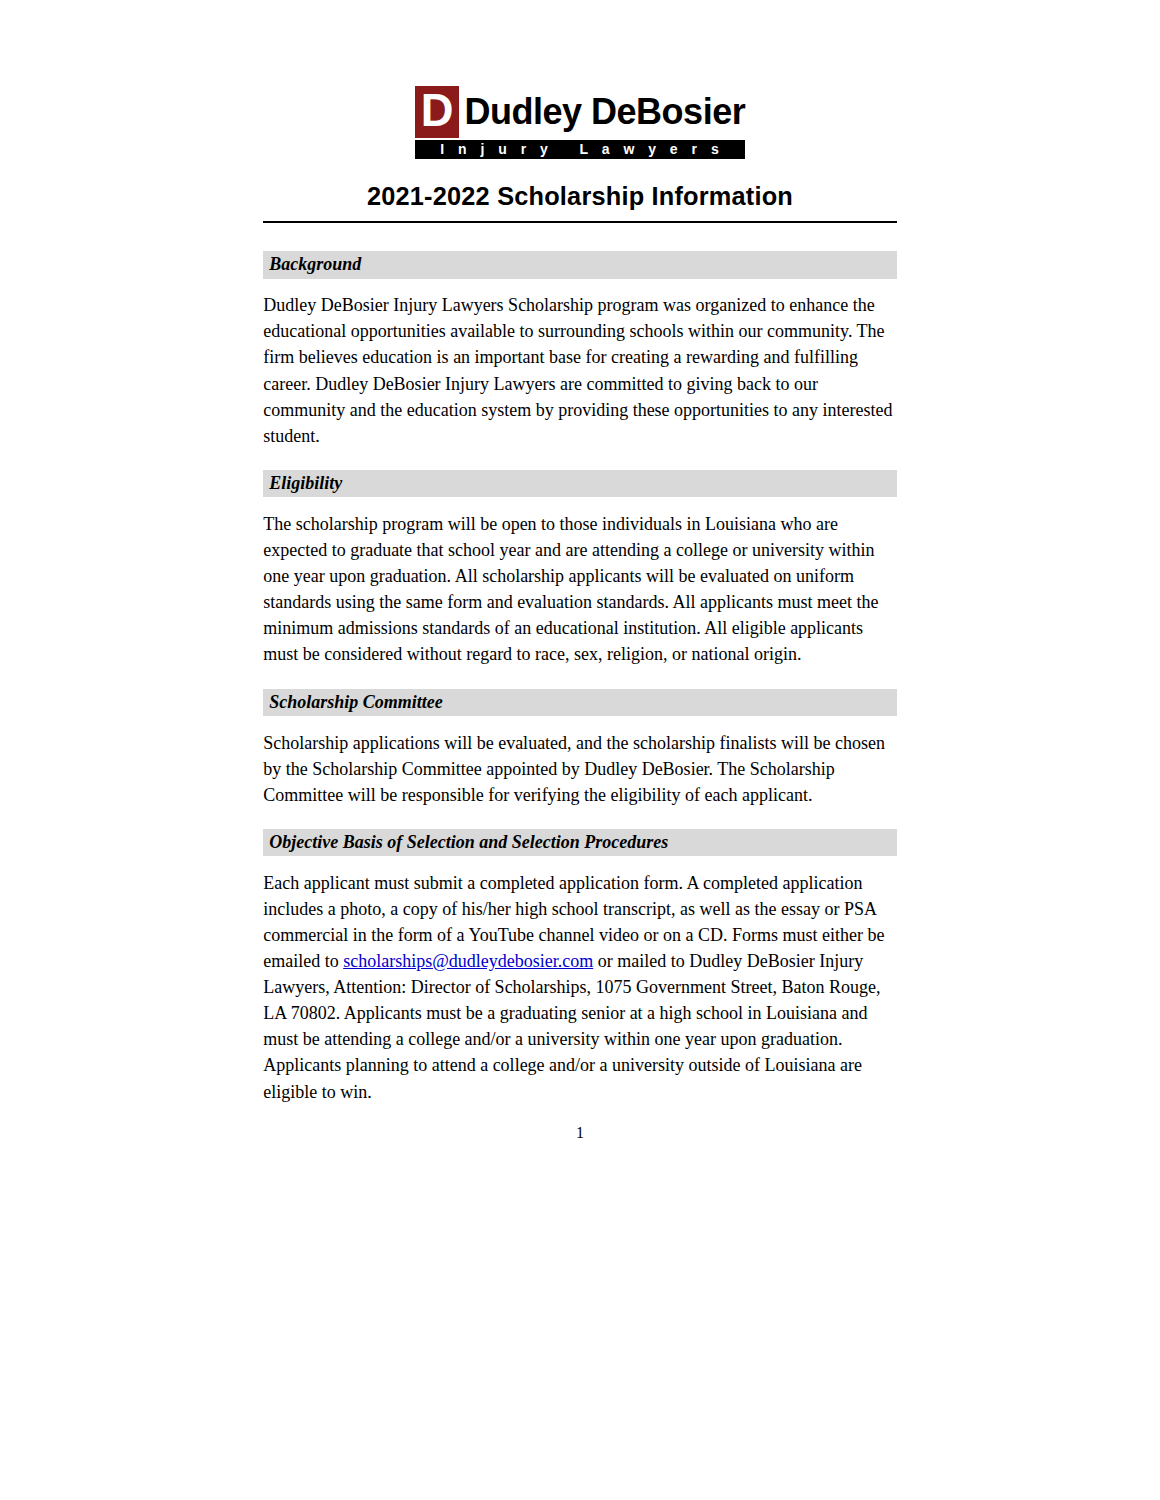DDudley DeBosier
I n j u r y L a w y e r s
2021-2022 Scholarship Information
Background
Dudley DeBosier Injury Lawyers Scholarship program was organized to enhance the educational opportunities available to surrounding schools within our community. The firm believes education is an important base for creating a rewarding and fulfilling career. Dudley DeBosier Injury Lawyers are committed to giving back to our community and the education system by providing these opportunities to any interested student.
Eligibility
The scholarship program will be open to those individuals in Louisiana who are expected to graduate that school year and are attending a college or university within one year upon graduation. All scholarship applicants will be evaluated on uniform standards using the same form and evaluation standards. All applicants must meet the minimum admissions standards of an educational institution. All eligible applicants must be considered without regard to race, sex, religion, or national origin.
Scholarship Committee
Scholarship applications will be evaluated, and the scholarship finalists will be chosen by the Scholarship Committee appointed by Dudley DeBosier. The Scholarship Committee will be responsible for verifying the eligibility of each applicant.
Objective Basis of Selection and Selection Procedures
Each applicant must submit a completed application form. A completed application includes a photo, a copy of his/her high school transcript, as well as the essay or PSA commercial in the form of a YouTube channel video or on a CD. Forms must either be emailed to scholarships@dudleydebosier.com or mailed to Dudley DeBosier Injury Lawyers, Attention: Director of Scholarships, 1075 Government Street, Baton Rouge, LA 70802. Applicants must be a graduating senior at a high school in Louisiana and must be attending a college and/or a university within one year upon graduation. Applicants planning to attend a college and/or a university outside of Louisiana are eligible to win.
1